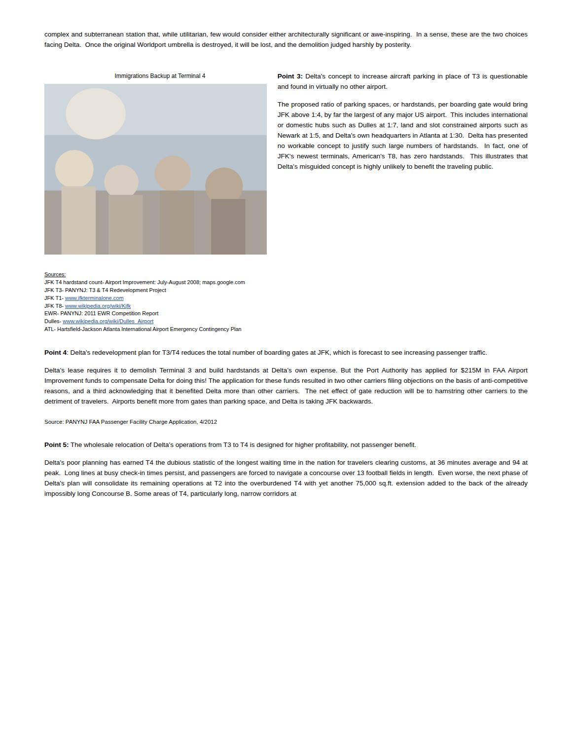complex and subterranean station that, while utilitarian, few would consider either architecturally significant or awe-inspiring. In a sense, these are the two choices facing Delta. Once the original Worldport umbrella is destroyed, it will be lost, and the demolition judged harshly by posterity.
Immigrations Backup at Terminal 4
Point 3: Delta's concept to increase aircraft parking in place of T3 is questionable and found in virtually no other airport.
The proposed ratio of parking spaces, or hardstands, per boarding gate would bring JFK above 1:4, by far the largest of any major US airport. This includes international or domestic hubs such as Dulles at 1:7, land and slot constrained airports such as Newark at 1:5, and Delta's own headquarters in Atlanta at 1:30. Delta has presented no workable concept to justify such large numbers of hardstands. In fact, one of JFK's newest terminals, American's T8, has zero hardstands. This illustrates that Delta's misguided concept is highly unlikely to benefit the traveling public.
Sources:
JFK T4 hardstand count- Airport Improvement: July-August 2008; maps.google.com
JFK T3- PANYNJ: T3 & T4 Redevelopment Project
JFK T1- www.jfkterminalone.com
JFK T8- www.wikipedia.org/wiki/Kjfk
EWR- PANYNJ: 2011 EWR Competition Report
Dulles- www.wikipedia.org/wiki/Dulles_Airport
ATL- Hartsfield-Jackson Atlanta International Airport Emergency Contingency Plan
Point 4: Delta's redevelopment plan for T3/T4 reduces the total number of boarding gates at JFK, which is forecast to see increasing passenger traffic.
Delta’s lease requires it to demolish Terminal 3 and build hardstands at Delta’s own expense. But the Port Authority has applied for $215M in FAA Airport Improvement funds to compensate Delta for doing this! The application for these funds resulted in two other carriers filing objections on the basis of anti-competitive reasons, and a third acknowledging that it benefited Delta more than other carriers. The net effect of gate reduction will be to hamstring other carriers to the detriment of travelers. Airports benefit more from gates than parking space, and Delta is taking JFK backwards.
Source: PANYNJ FAA Passenger Facility Charge Application, 4/2012
Point 5: The wholesale relocation of Delta's operations from T3 to T4 is designed for higher profitability, not passenger benefit.
Delta's poor planning has earned T4 the dubious statistic of the longest waiting time in the nation for travelers clearing customs, at 36 minutes average and 94 at peak. Long lines at busy check-in times persist, and passengers are forced to navigate a concourse over 13 football fields in length. Even worse, the next phase of Delta's plan will consolidate its remaining operations at T2 into the overburdened T4 with yet another 75,000 sq.ft. extension added to the back of the already impossibly long Concourse B. Some areas of T4, particularly long, narrow corridors at